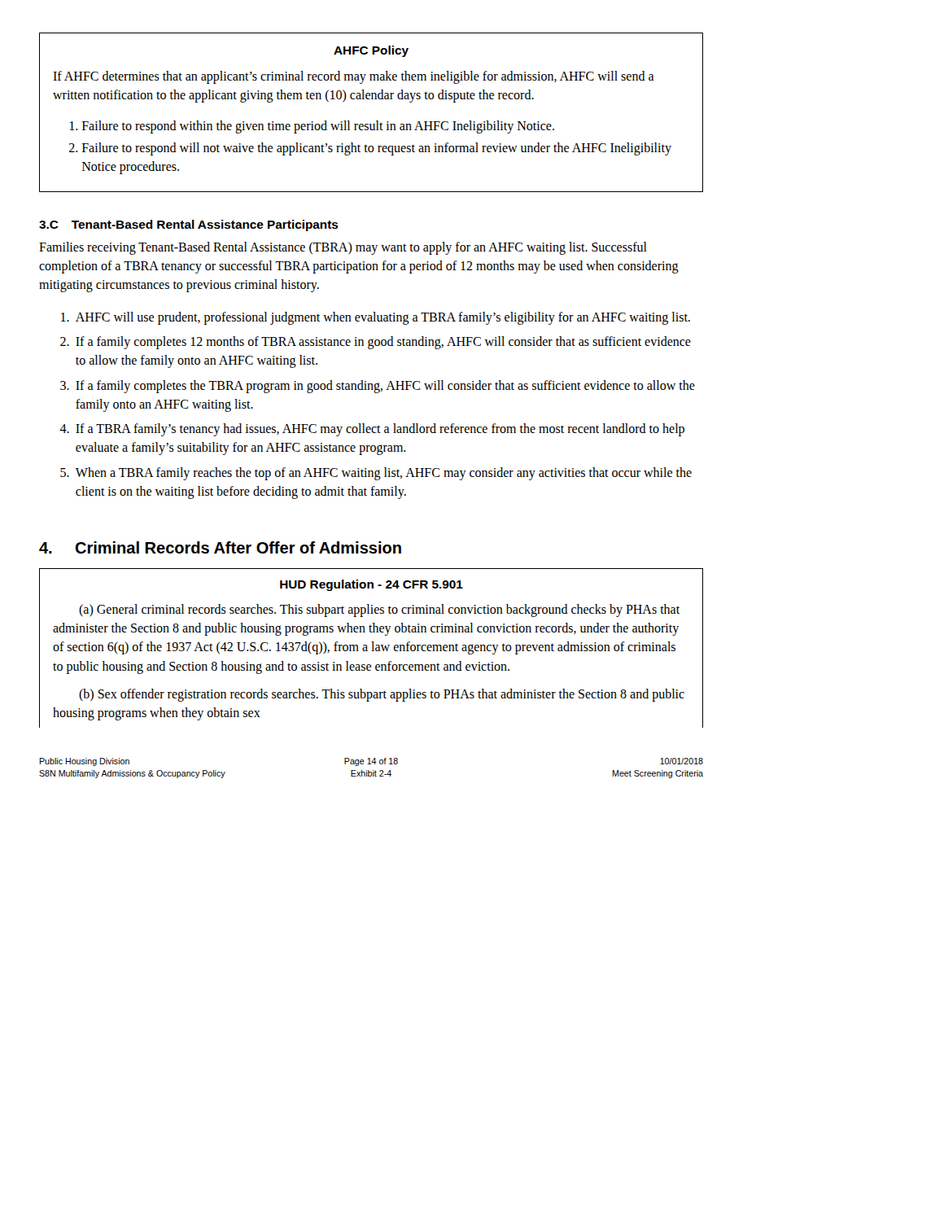AHFC Policy
If AHFC determines that an applicant’s criminal record may make them ineligible for admission, AHFC will send a written notification to the applicant giving them ten (10) calendar days to dispute the record.
Failure to respond within the given time period will result in an AHFC Ineligibility Notice.
Failure to respond will not waive the applicant’s right to request an informal review under the AHFC Ineligibility Notice procedures.
3.CTenant-Based Rental Assistance Participants
Families receiving Tenant-Based Rental Assistance (TBRA) may want to apply for an AHFC waiting list. Successful completion of a TBRA tenancy or successful TBRA participation for a period of 12 months may be used when considering mitigating circumstances to previous criminal history.
AHFC will use prudent, professional judgment when evaluating a TBRA family’s eligibility for an AHFC waiting list.
If a family completes 12 months of TBRA assistance in good standing, AHFC will consider that as sufficient evidence to allow the family onto an AHFC waiting list.
If a family completes the TBRA program in good standing, AHFC will consider that as sufficient evidence to allow the family onto an AHFC waiting list.
If a TBRA family’s tenancy had issues, AHFC may collect a landlord reference from the most recent landlord to help evaluate a family’s suitability for an AHFC assistance program.
When a TBRA family reaches the top of an AHFC waiting list, AHFC may consider any activities that occur while the client is on the waiting list before deciding to admit that family.
4. Criminal Records After Offer of Admission
HUD Regulation - 24 CFR 5.901
(a) General criminal records searches. This subpart applies to criminal conviction background checks by PHAs that administer the Section 8 and public housing programs when they obtain criminal conviction records, under the authority of section 6(q) of the 1937 Act (42 U.S.C. 1437d(q)), from a law enforcement agency to prevent admission of criminals to public housing and Section 8 housing and to assist in lease enforcement and eviction.
(b) Sex offender registration records searches. This subpart applies to PHAs that administer the Section 8 and public housing programs when they obtain sex
| Public Housing Division | Page 14 of 18 | 10/01/2018 |
| S8N Multifamily Admissions & Occupancy Policy | Exhibit 2-4 | Meet Screening Criteria |